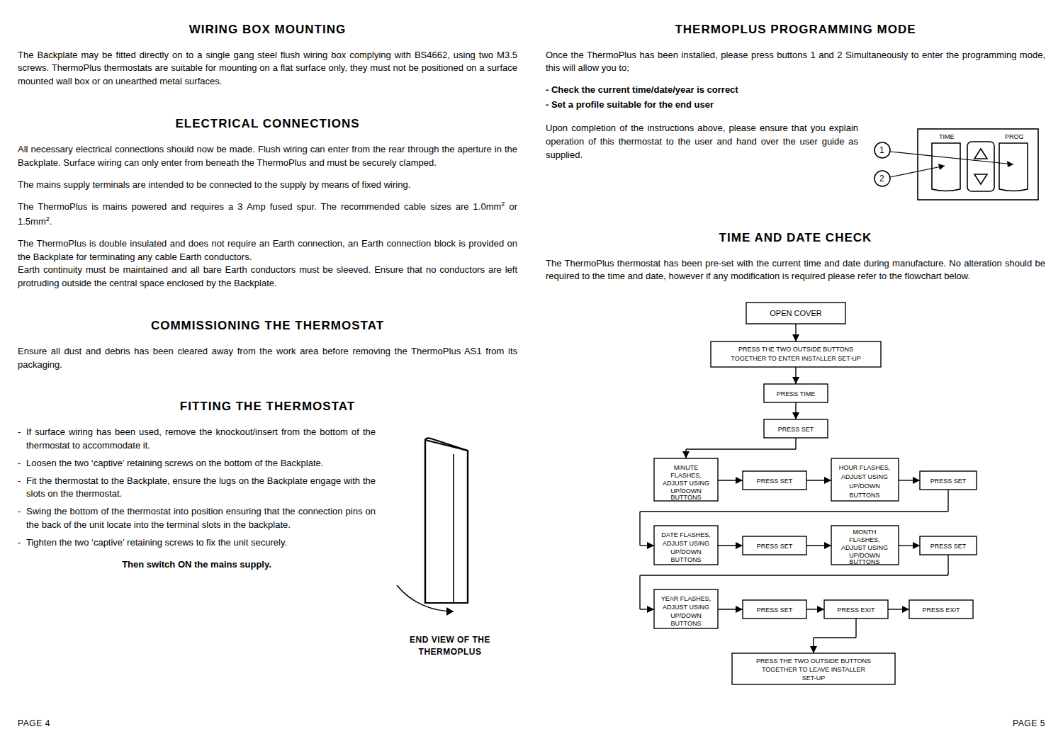Wiring Box Mounting
The Backplate may be fitted directly on to a single gang steel flush wiring box complying with BS4662, using two M3.5 screws. ThermoPlus thermostats are suitable for mounting on a flat surface only, they must not be positioned on a surface mounted wall box or on unearthed metal surfaces.
Electrical Connections
All necessary electrical connections should now be made. Flush wiring can enter from the rear through the aperture in the Backplate. Surface wiring can only enter from beneath the ThermoPlus and must be securely clamped.
The mains supply terminals are intended to be connected to the supply by means of fixed wiring.
The ThermoPlus is mains powered and requires a 3 Amp fused spur. The recommended cable sizes are 1.0mm2 or 1.5mm2.
The ThermoPlus is double insulated and does not require an Earth connection, an Earth connection block is provided on the Backplate for terminating any cable Earth conductors.
Earth continuity must be maintained and all bare Earth conductors must be sleeved. Ensure that no conductors are left protruding outside the central space enclosed by the Backplate.
Commissioning the Thermostat
Ensure all dust and debris has been cleared away from the work area before removing the ThermoPlus AS1 from its packaging.
Fitting the Thermostat
If surface wiring has been used, remove the knockout/insert from the bottom of the thermostat to accommodate it.
Loosen the two ‘captive’ retaining screws on the bottom of the Backplate.
Fit the thermostat to the Backplate, ensure the lugs on the Backplate engage with the slots on the thermostat.
Swing the bottom of the thermostat into position ensuring that the connection pins on the back of the unit locate into the terminal slots in the backplate.
Tighten the two ‘captive’ retaining screws to fix the unit securely.
Then switch ON the mains supply.
END VIEW OF THE
THERMOPLUS
PAGE 4
ThermoPlus Programming Mode
Once the ThermoPlus has been installed, please press buttons 1 and 2 Simultaneously to enter the programming mode, this will allow you to;
Check the current time/date/year is correct
Set a profile suitable for the end user
Upon completion of the instructions above, please ensure that you explain operation of this thermostat to the user and hand over the user guide as supplied.
TIME PROG 1 2
Time and Date Check
The ThermoPlus thermostat has been pre-set with the current time and date during manufacture. No alteration should be required to the time and date, however if any modification is required please refer to the flowchart below.
OPEN COVER PRESS THE TWO OUTSIDE BUTTONS TOGETHER TO ENTER INSTALLER SET-UP PRESS TIME PRESS SET MINUTE FLASHES, ADJUST USING UP/DOWN BUTTONS PRESS SET HOUR FLASHES, ADJUST USING UP/DOWN BUTTONS PRESS SET DATE FLASHES, ADJUST USING UP/DOWN BUTTONS PRESS SET MONTH FLASHES, ADJUST USING UP/DOWN BUTTONS PRESS SET YEAR FLASHES, ADJUST USING UP/DOWN BUTTONS PRESS SET PRESS EXIT PRESS EXIT PRESS THE TWO OUTSIDE BUTTONS TOGETHER TO LEAVE INSTALLER SET-UP
PAGE 5